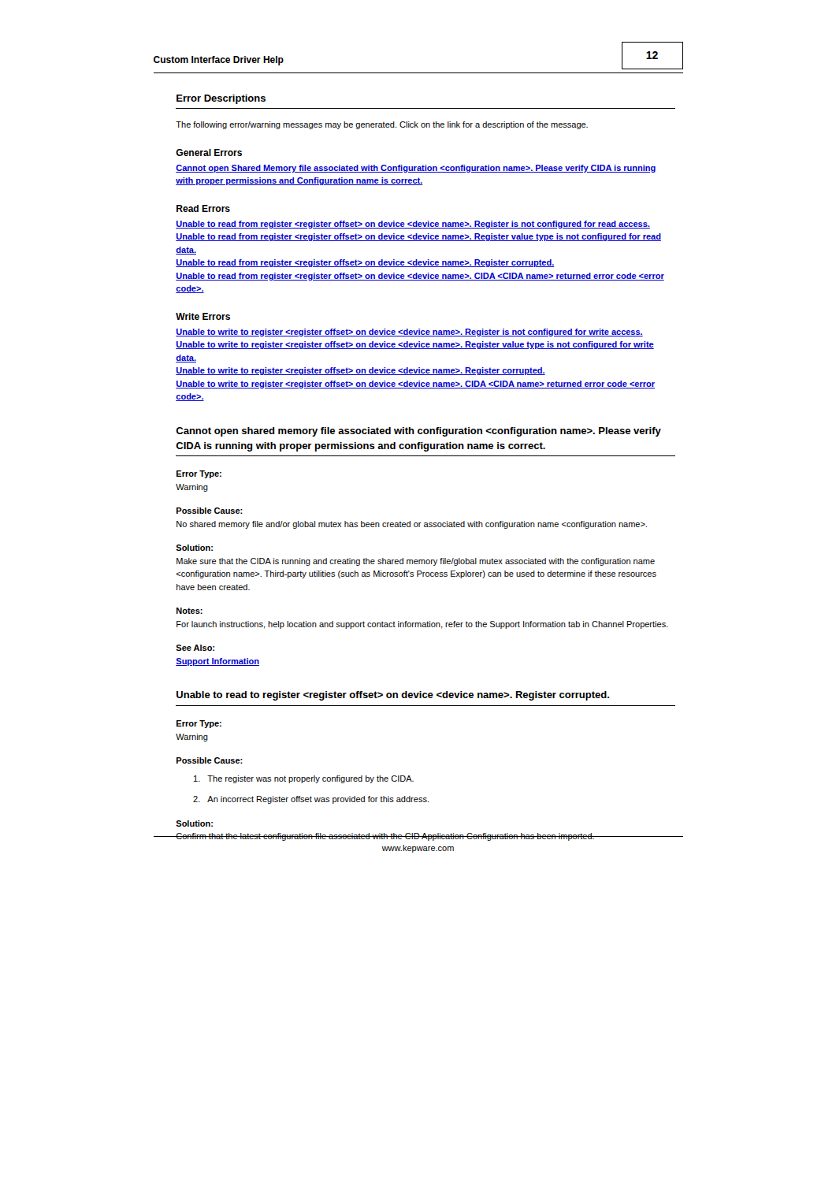Custom Interface Driver Help
12
Error Descriptions
The following error/warning messages may be generated. Click on the link for a description of the message.
General Errors
Cannot open Shared Memory file associated with Configuration <configuration name>. Please verify CIDA is running with proper permissions and Configuration name is correct.
Read Errors
Unable to read from register <register offset> on device <device name>. Register is not configured for read access.
Unable to read from register <register offset> on device <device name>. Register value type is not configured for read data.
Unable to read from register <register offset> on device <device name>. Register corrupted.
Unable to read from register <register offset> on device <device name>. CIDA <CIDA name> returned error code <error code>.
Write Errors
Unable to write to register <register offset> on device <device name>. Register is not configured for write access.
Unable to write to register <register offset> on device <device name>. Register value type is not configured for write data.
Unable to write to register <register offset> on device <device name>. Register corrupted.
Unable to write to register <register offset> on device <device name>. CIDA <CIDA name> returned error code <error code>.
Cannot open shared memory file associated with configuration <configuration name>. Please verify CIDA is running with proper permissions and configuration name is correct.
Error Type:
Warning
Possible Cause:
No shared memory file and/or global mutex has been created or associated with configuration name <configuration name>.
Solution:
Make sure that the CIDA is running and creating the shared memory file/global mutex associated with the configuration name <configuration name>. Third-party utilities (such as Microsoft's Process Explorer) can be used to determine if these resources have been created.
Notes:
For launch instructions, help location and support contact information, refer to the Support Information tab in Channel Properties.
See Also:
Support Information
Unable to read to register <register offset> on device <device name>. Register corrupted.
Error Type:
Warning
Possible Cause:
The register was not properly configured by the CIDA.
An incorrect Register offset was provided for this address.
Solution:
Confirm that the latest configuration file associated with the CID Application Configuration has been imported.
www.kepware.com